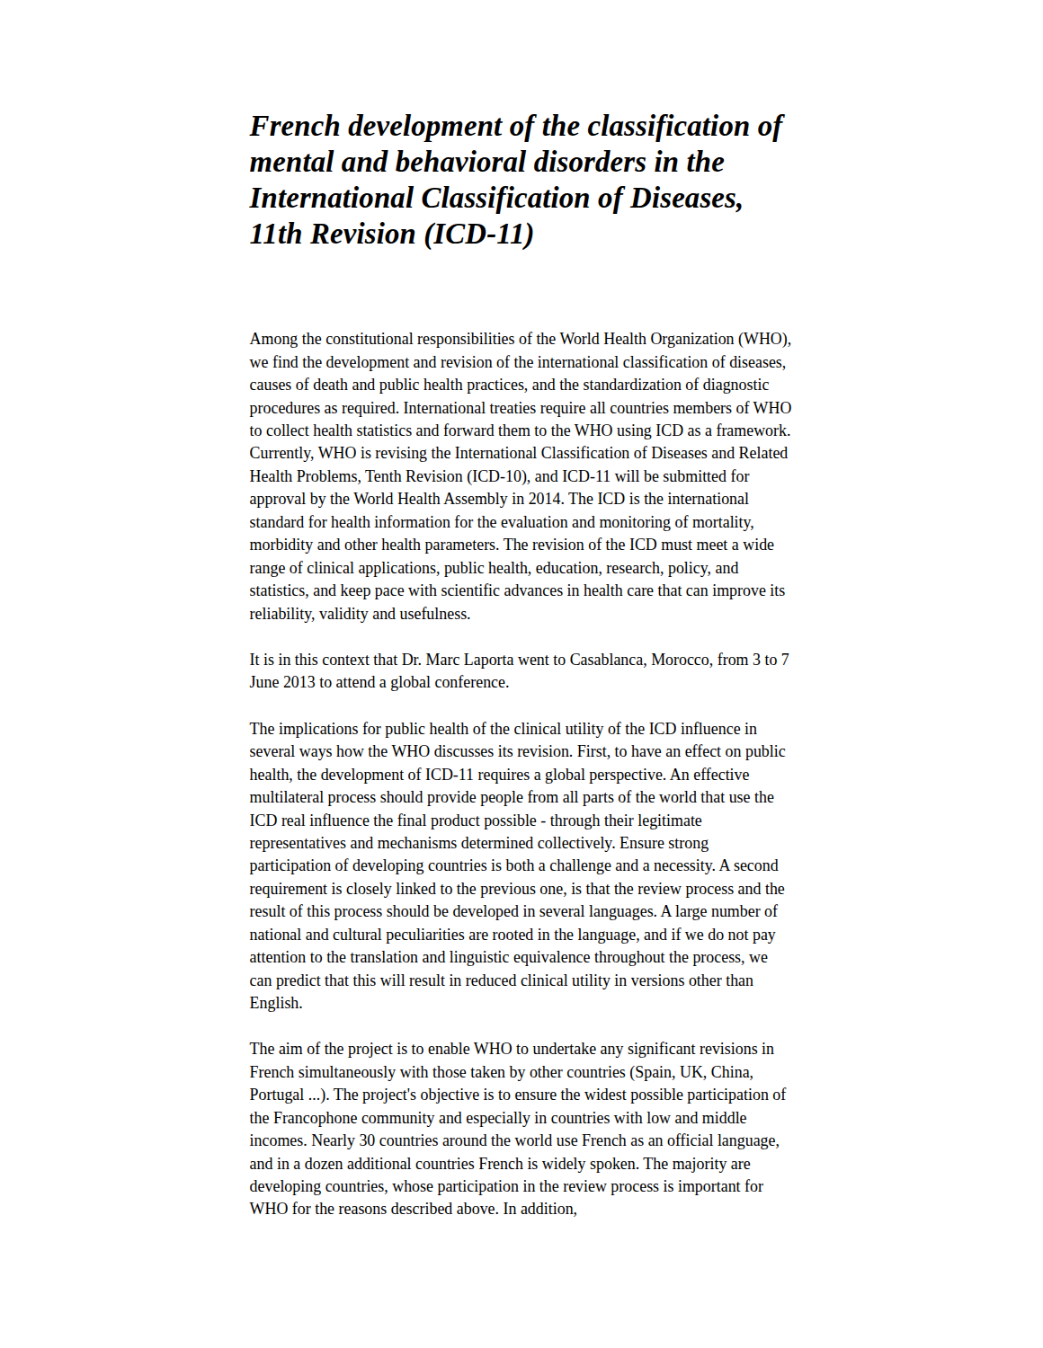French development of the classification of mental and behavioral disorders in the International Classification of Diseases, 11th Revision (ICD-11)
Among the constitutional responsibilities of the World Health Organization (WHO), we find the development and revision of the international classification of diseases, causes of death and public health practices, and the standardization of diagnostic procedures as required. International treaties require all countries members of WHO to collect health statistics and forward them to the WHO using ICD as a framework. Currently, WHO is revising the International Classification of Diseases and Related Health Problems, Tenth Revision (ICD-10), and ICD-11 will be submitted for approval by the World Health Assembly in 2014. The ICD is the international standard for health information for the evaluation and monitoring of mortality, morbidity and other health parameters. The revision of the ICD must meet a wide range of clinical applications, public health, education, research, policy, and statistics, and keep pace with scientific advances in health care that can improve its reliability, validity and usefulness.
It is in this context that Dr. Marc Laporta went to Casablanca, Morocco, from 3 to 7 June 2013 to attend a global conference.
The implications for public health of the clinical utility of the ICD influence in several ways how the WHO discusses its revision. First, to have an effect on public health, the development of ICD-11 requires a global perspective. An effective multilateral process should provide people from all parts of the world that use the ICD real influence the final product possible - through their legitimate representatives and mechanisms determined collectively. Ensure strong participation of developing countries is both a challenge and a necessity. A second requirement is closely linked to the previous one, is that the review process and the result of this process should be developed in several languages. A large number of national and cultural peculiarities are rooted in the language, and if we do not pay attention to the translation and linguistic equivalence throughout the process, we can predict that this will result in reduced clinical utility in versions other than English.
The aim of the project is to enable WHO to undertake any significant revisions in French simultaneously with those taken by other countries (Spain, UK, China, Portugal ...). The project's objective is to ensure the widest possible participation of the Francophone community and especially in countries with low and middle incomes. Nearly 30 countries around the world use French as an official language, and in a dozen additional countries French is widely spoken. The majority are developing countries, whose participation in the review process is important for WHO for the reasons described above. In addition,